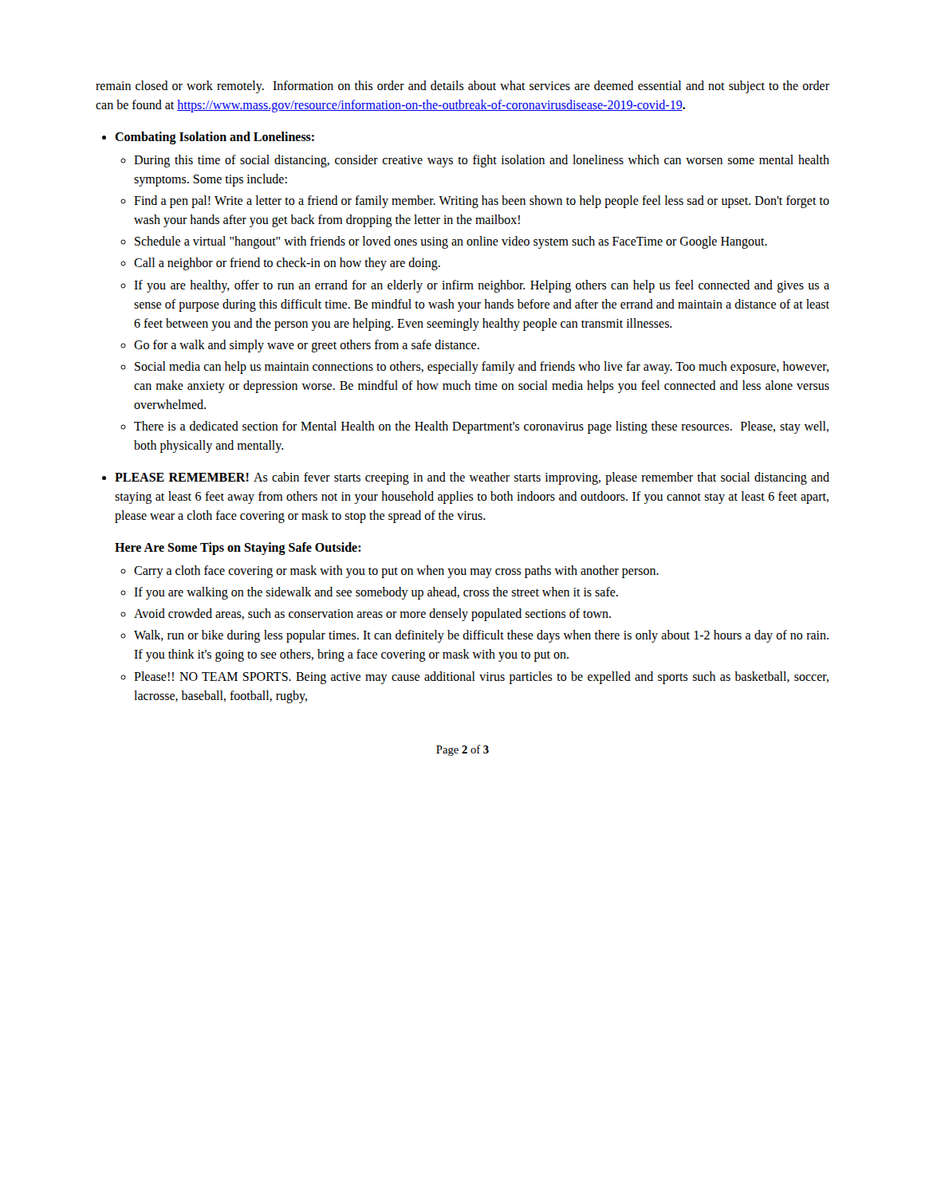remain closed or work remotely. Information on this order and details about what services are deemed essential and not subject to the order can be found at https://www.mass.gov/resource/information-on-the-outbreak-of-coronavirusdisease-2019-covid-19.
Combating Isolation and Loneliness:
During this time of social distancing, consider creative ways to fight isolation and loneliness which can worsen some mental health symptoms. Some tips include:
Find a pen pal! Write a letter to a friend or family member. Writing has been shown to help people feel less sad or upset. Don't forget to wash your hands after you get back from dropping the letter in the mailbox!
Schedule a virtual "hangout" with friends or loved ones using an online video system such as FaceTime or Google Hangout.
Call a neighbor or friend to check-in on how they are doing.
If you are healthy, offer to run an errand for an elderly or infirm neighbor. Helping others can help us feel connected and gives us a sense of purpose during this difficult time. Be mindful to wash your hands before and after the errand and maintain a distance of at least 6 feet between you and the person you are helping. Even seemingly healthy people can transmit illnesses.
Go for a walk and simply wave or greet others from a safe distance.
Social media can help us maintain connections to others, especially family and friends who live far away. Too much exposure, however, can make anxiety or depression worse. Be mindful of how much time on social media helps you feel connected and less alone versus overwhelmed.
There is a dedicated section for Mental Health on the Health Department's coronavirus page listing these resources. Please, stay well, both physically and mentally.
PLEASE REMEMBER! As cabin fever starts creeping in and the weather starts improving, please remember that social distancing and staying at least 6 feet away from others not in your household applies to both indoors and outdoors. If you cannot stay at least 6 feet apart, please wear a cloth face covering or mask to stop the spread of the virus.
Here Are Some Tips on Staying Safe Outside:
Carry a cloth face covering or mask with you to put on when you may cross paths with another person.
If you are walking on the sidewalk and see somebody up ahead, cross the street when it is safe.
Avoid crowded areas, such as conservation areas or more densely populated sections of town.
Walk, run or bike during less popular times. It can definitely be difficult these days when there is only about 1-2 hours a day of no rain. If you think it's going to see others, bring a face covering or mask with you to put on.
Please!! NO TEAM SPORTS. Being active may cause additional virus particles to be expelled and sports such as basketball, soccer, lacrosse, baseball, football, rugby,
Page 2 of 3